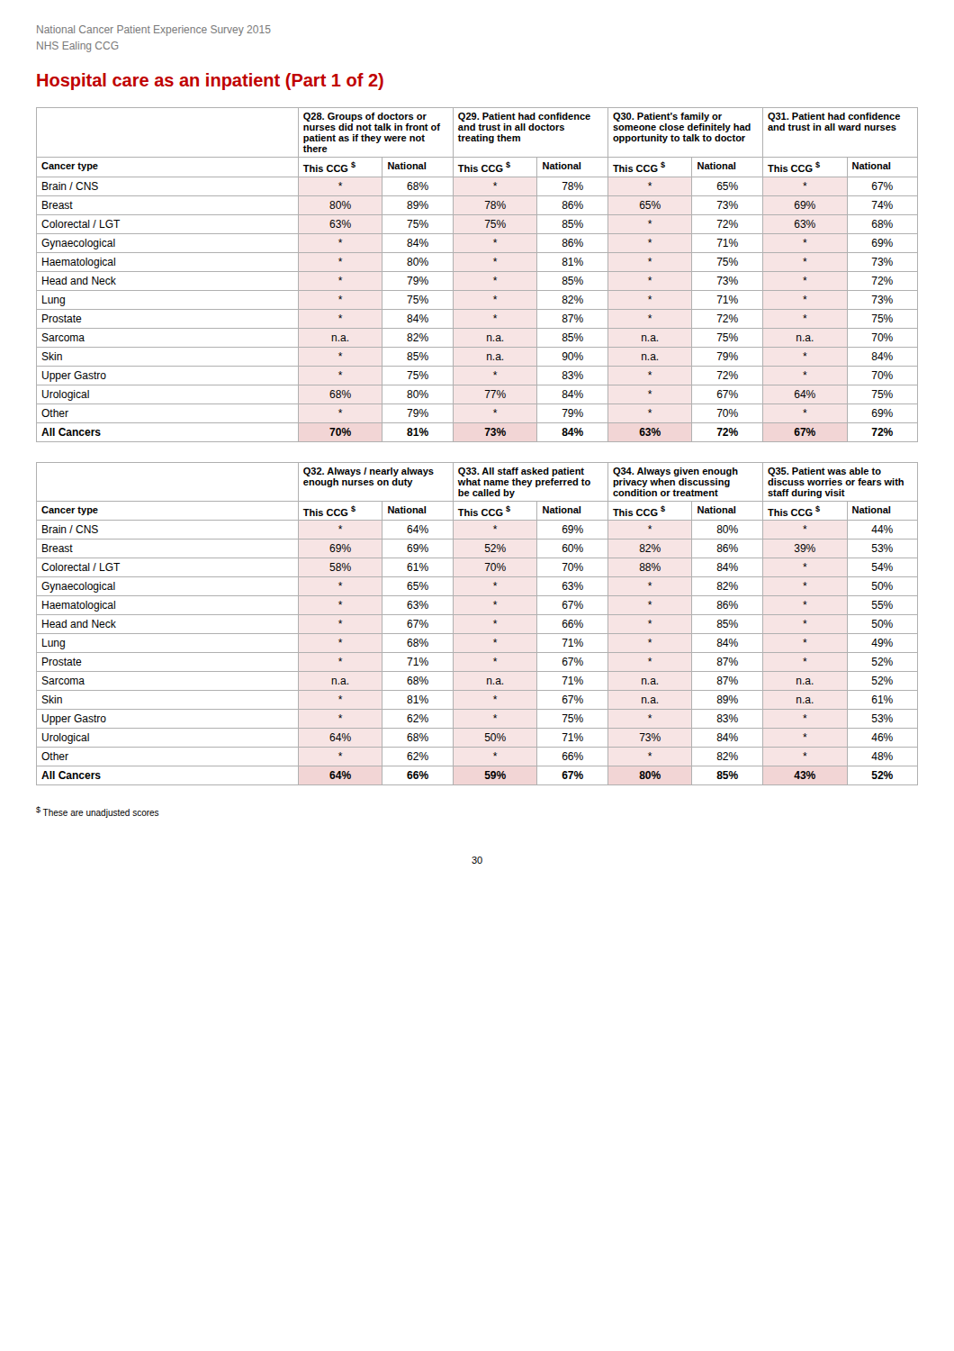National Cancer Patient Experience Survey 2015
NHS Ealing CCG
Hospital care as an inpatient (Part 1 of 2)
| | Q28. Groups of doctors or nurses did not talk in front of patient as if they were not there | Q29. Patient had confidence and trust in all doctors treating them | Q30. Patient's family or someone close definitely had opportunity to talk to doctor | Q31. Patient had confidence and trust in all ward nurses |
| --- | --- | --- | --- | --- |
| Cancer type | This CCG $ | National | This CCG $ | National | This CCG $ | National | This CCG $ | National |
| Brain / CNS | * | 68% | * | 78% | * | 65% | * | 67% |
| Breast | 80% | 89% | 78% | 86% | 65% | 73% | 69% | 74% |
| Colorectal / LGT | 63% | 75% | 75% | 85% | * | 72% | 63% | 68% |
| Gynaecological | * | 84% | * | 86% | * | 71% | * | 69% |
| Haematological | * | 80% | * | 81% | * | 75% | * | 73% |
| Head and Neck | * | 79% | * | 85% | * | 73% | * | 72% |
| Lung | * | 75% | * | 82% | * | 71% | * | 73% |
| Prostate | * | 84% | * | 87% | * | 72% | * | 75% |
| Sarcoma | n.a. | 82% | n.a. | 85% | n.a. | 75% | n.a. | 70% |
| Skin | * | 85% | n.a. | 90% | n.a. | 79% | * | 84% |
| Upper Gastro | * | 75% | * | 83% | * | 72% | * | 70% |
| Urological | 68% | 80% | 77% | 84% | * | 67% | 64% | 75% |
| Other | * | 79% | * | 79% | * | 70% | * | 69% |
| All Cancers | 70% | 81% | 73% | 84% | 63% | 72% | 67% | 72% |
| | Q32. Always / nearly always enough nurses on duty | Q33. All staff asked patient what name they preferred to be called by | Q34. Always given enough privacy when discussing condition or treatment | Q35. Patient was able to discuss worries or fears with staff during visit |
| --- | --- | --- | --- | --- |
| Cancer type | This CCG $ | National | This CCG $ | National | This CCG $ | National | This CCG $ | National |
| Brain / CNS | * | 64% | * | 69% | * | 80% | * | 44% |
| Breast | 69% | 69% | 52% | 60% | 82% | 86% | 39% | 53% |
| Colorectal / LGT | 58% | 61% | 70% | 70% | 88% | 84% | * | 54% |
| Gynaecological | * | 65% | * | 63% | * | 82% | * | 50% |
| Haematological | * | 63% | * | 67% | * | 86% | * | 55% |
| Head and Neck | * | 67% | * | 66% | * | 85% | * | 50% |
| Lung | * | 68% | * | 71% | * | 84% | * | 49% |
| Prostate | * | 71% | * | 67% | * | 87% | * | 52% |
| Sarcoma | n.a. | 68% | n.a. | 71% | n.a. | 87% | n.a. | 52% |
| Skin | * | 81% | * | 67% | n.a. | 89% | n.a. | 61% |
| Upper Gastro | * | 62% | * | 75% | * | 83% | * | 53% |
| Urological | 64% | 68% | 50% | 71% | 73% | 84% | * | 46% |
| Other | * | 62% | * | 66% | * | 82% | * | 48% |
| All Cancers | 64% | 66% | 59% | 67% | 80% | 85% | 43% | 52% |
$ These are unadjusted scores
30